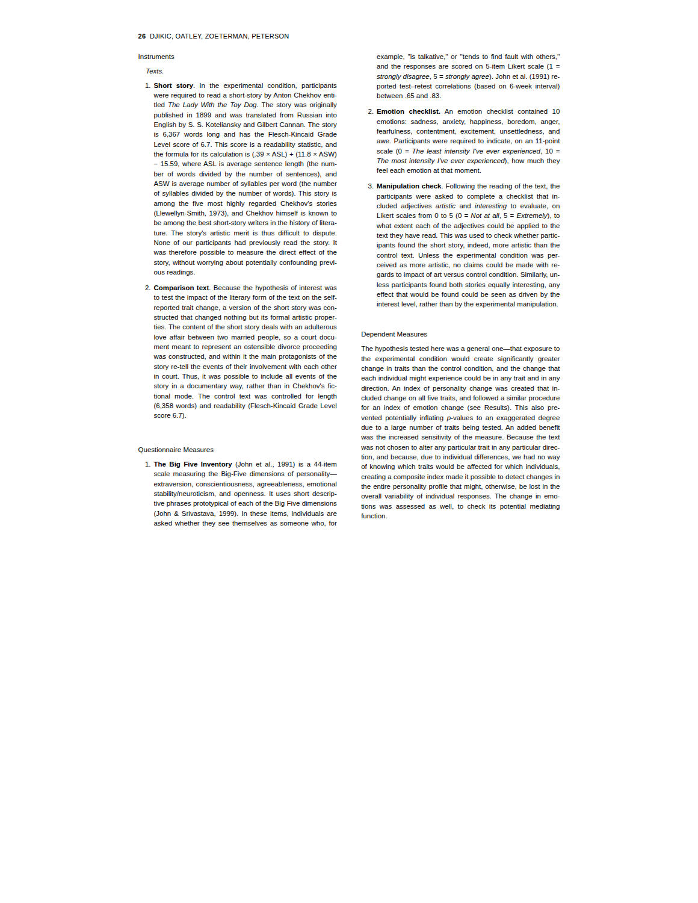26 DJIKIC, OATLEY, ZOETERMAN, PETERSON
Instruments
Texts.
Short story. In the experimental condition, participants were required to read a short-story by Anton Chekhov entitled The Lady With the Toy Dog. The story was originally published in 1899 and was translated from Russian into English by S. S. Koteliansky and Gilbert Cannan. The story is 6,367 words long and has the Flesch-Kincaid Grade Level score of 6.7. This score is a readability statistic, and the formula for its calculation is (.39 × ASL) + (11.8 × ASW) − 15.59, where ASL is average sentence length (the number of words divided by the number of sentences), and ASW is average number of syllables per word (the number of syllables divided by the number of words). This story is among the five most highly regarded Chekhov's stories (Llewellyn-Smith, 1973), and Chekhov himself is known to be among the best short-story writers in the history of literature. The story's artistic merit is thus difficult to dispute. None of our participants had previously read the story. It was therefore possible to measure the direct effect of the story, without worrying about potentially confounding previous readings.
Comparison text. Because the hypothesis of interest was to test the impact of the literary form of the text on the self-reported trait change, a version of the short story was constructed that changed nothing but its formal artistic properties. The content of the short story deals with an adulterous love affair between two married people, so a court document meant to represent an ostensible divorce proceeding was constructed, and within it the main protagonists of the story re-tell the events of their involvement with each other in court. Thus, it was possible to include all events of the story in a documentary way, rather than in Chekhov's fictional mode. The control text was controlled for length (6,358 words) and readability (Flesch-Kincaid Grade Level score 6.7).
Questionnaire Measures
The Big Five Inventory (John et al., 1991) is a 44-item scale measuring the Big-Five dimensions of personality—extraversion, conscientiousness, agreeableness, emotional stability/neuroticism, and openness. It uses short descriptive phrases prototypical of each of the Big Five dimensions (John & Srivastava, 1999). In these items, individuals are asked whether they see themselves as someone who, for example, ''is talkative,'' or ''tends to find fault with others,'' and the responses are scored on 5-item Likert scale (1 = strongly disagree, 5 = strongly agree). John et al. (1991) reported test–retest correlations (based on 6-week interval) between .65 and .83.
Emotion checklist. An emotion checklist contained 10 emotions: sadness, anxiety, happiness, boredom, anger, fearfulness, contentment, excitement, unsettledness, and awe. Participants were required to indicate, on an 11-point scale (0 = The least intensity I've ever experienced, 10 = The most intensity I've ever experienced), how much they feel each emotion at that moment.
Manipulation check. Following the reading of the text, the participants were asked to complete a checklist that included adjectives artistic and interesting to evaluate, on Likert scales from 0 to 5 (0 = Not at all, 5 = Extremely), to what extent each of the adjectives could be applied to the text they have read. This was used to check whether participants found the short story, indeed, more artistic than the control text. Unless the experimental condition was perceived as more artistic, no claims could be made with regards to impact of art versus control condition. Similarly, unless participants found both stories equally interesting, any effect that would be found could be seen as driven by the interest level, rather than by the experimental manipulation.
Dependent Measures
The hypothesis tested here was a general one—that exposure to the experimental condition would create significantly greater change in traits than the control condition, and the change that each individual might experience could be in any trait and in any direction. An index of personality change was created that included change on all five traits, and followed a similar procedure for an index of emotion change (see Results). This also prevented potentially inflating p-values to an exaggerated degree due to a large number of traits being tested. An added benefit was the increased sensitivity of the measure. Because the text was not chosen to alter any particular trait in any particular direction, and because, due to individual differences, we had no way of knowing which traits would be affected for which individuals, creating a composite index made it possible to detect changes in the entire personality profile that might, otherwise, be lost in the overall variability of individual responses. The change in emotions was assessed as well, to check its potential mediating function.